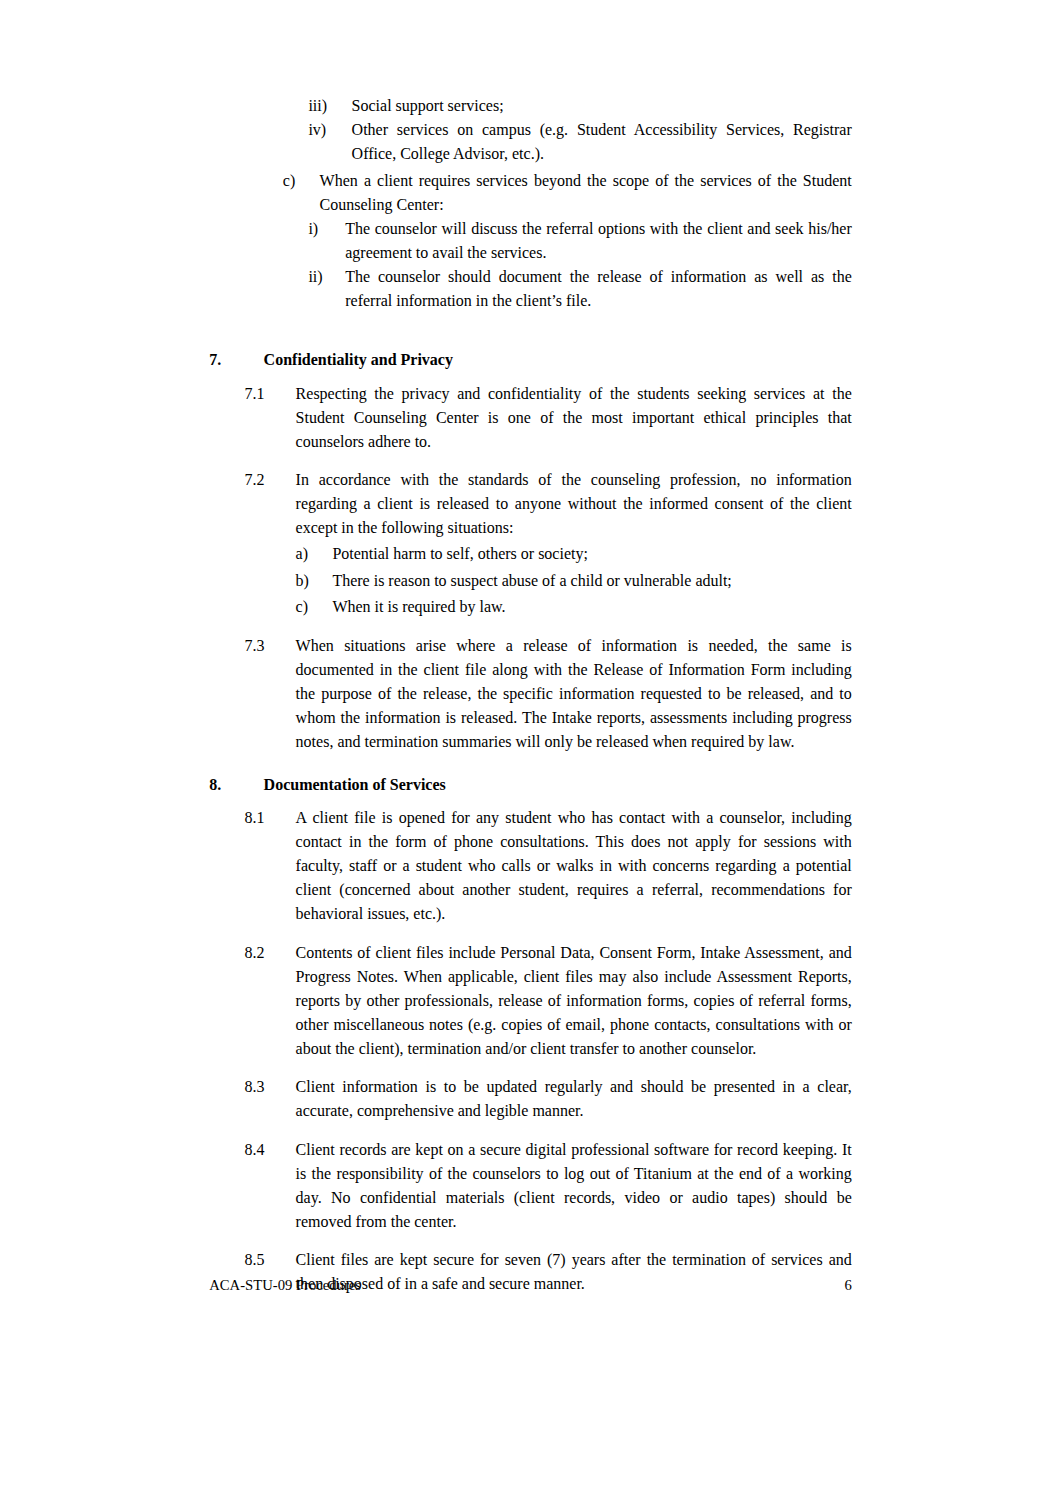iii) Social support services;
iv) Other services on campus (e.g. Student Accessibility Services, Registrar Office, College Advisor, etc.).
c) When a client requires services beyond the scope of the services of the Student Counseling Center:
i) The counselor will discuss the referral options with the client and seek his/her agreement to avail the services.
ii) The counselor should document the release of information as well as the referral information in the client’s file.
7. Confidentiality and Privacy
7.1 Respecting the privacy and confidentiality of the students seeking services at the Student Counseling Center is one of the most important ethical principles that counselors adhere to.
7.2 In accordance with the standards of the counseling profession, no information regarding a client is released to anyone without the informed consent of the client except in the following situations:
a) Potential harm to self, others or society;
b) There is reason to suspect abuse of a child or vulnerable adult;
c) When it is required by law.
7.3 When situations arise where a release of information is needed, the same is documented in the client file along with the Release of Information Form including the purpose of the release, the specific information requested to be released, and to whom the information is released. The Intake reports, assessments including progress notes, and termination summaries will only be released when required by law.
8. Documentation of Services
8.1 A client file is opened for any student who has contact with a counselor, including contact in the form of phone consultations. This does not apply for sessions with faculty, staff or a student who calls or walks in with concerns regarding a potential client (concerned about another student, requires a referral, recommendations for behavioral issues, etc.).
8.2 Contents of client files include Personal Data, Consent Form, Intake Assessment, and Progress Notes. When applicable, client files may also include Assessment Reports, reports by other professionals, release of information forms, copies of referral forms, other miscellaneous notes (e.g. copies of email, phone contacts, consultations with or about the client), termination and/or client transfer to another counselor.
8.3 Client information is to be updated regularly and should be presented in a clear, accurate, comprehensive and legible manner.
8.4 Client records are kept on a secure digital professional software for record keeping. It is the responsibility of the counselors to log out of Titanium at the end of a working day. No confidential materials (client records, video or audio tapes) should be removed from the center.
8.5 Client files are kept secure for seven (7) years after the termination of services and then disposed of in a safe and secure manner.
ACA-STU-09 Procedures 6